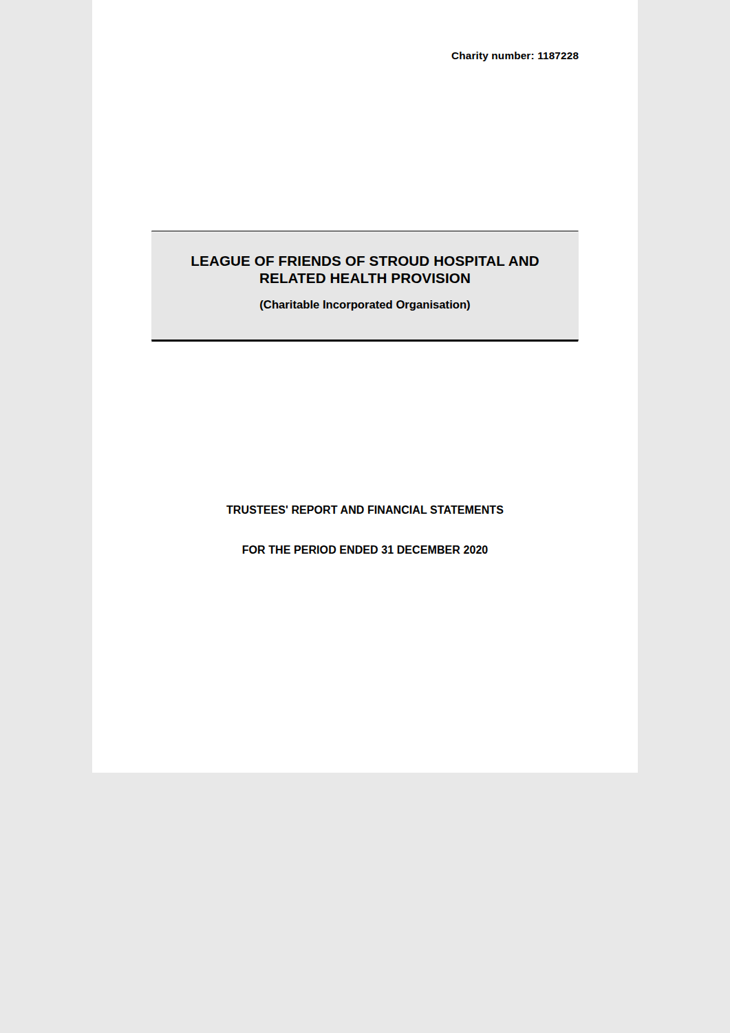Charity number: 1187228
LEAGUE OF FRIENDS OF STROUD HOSPITAL AND RELATED HEALTH PROVISION
(Charitable Incorporated Organisation)
TRUSTEES' REPORT AND FINANCIAL STATEMENTS
FOR THE PERIOD ENDED 31 DECEMBER 2020